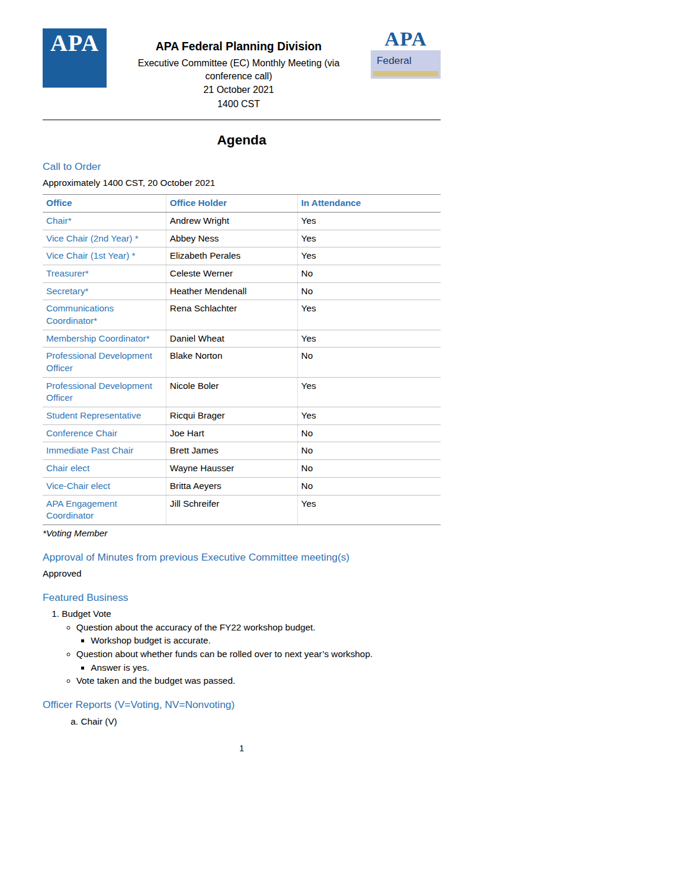APA
APA Federal Planning Division
Executive Committee (EC) Monthly Meeting (via conference call)
21 October 2021
1400 CST
APA
Federal
Agenda
Call to Order
Approximately 1400 CST, 20 October 2021
| Office | Office Holder | In Attendance |
| --- | --- | --- |
| Chair* | Andrew Wright | Yes |
| Vice Chair (2nd Year) * | Abbey Ness | Yes |
| Vice Chair (1st Year) * | Elizabeth Perales | Yes |
| Treasurer* | Celeste Werner | No |
| Secretary* | Heather Mendenall | No |
| Communications Coordinator* | Rena Schlachter | Yes |
| Membership Coordinator* | Daniel Wheat | Yes |
| Professional Development Officer | Blake Norton | No |
| Professional Development Officer | Nicole Boler | Yes |
| Student Representative | Ricqui Brager | Yes |
| Conference Chair | Joe Hart | No |
| Immediate Past Chair | Brett James | No |
| Chair elect | Wayne Hausser | No |
| Vice-Chair elect | Britta Aeyers | No |
| APA Engagement Coordinator | Jill Schreifer | Yes |
*Voting Member
Approval of Minutes from previous Executive Committee meeting(s)
Approved
Featured Business
Budget Vote
Question about the accuracy of the FY22 workshop budget.
Workshop budget is accurate.
Question about whether funds can be rolled over to next year’s workshop.
Answer is yes.
Vote taken and the budget was passed.
Officer Reports (V=Voting, NV=Nonvoting)
Chair (V)
1